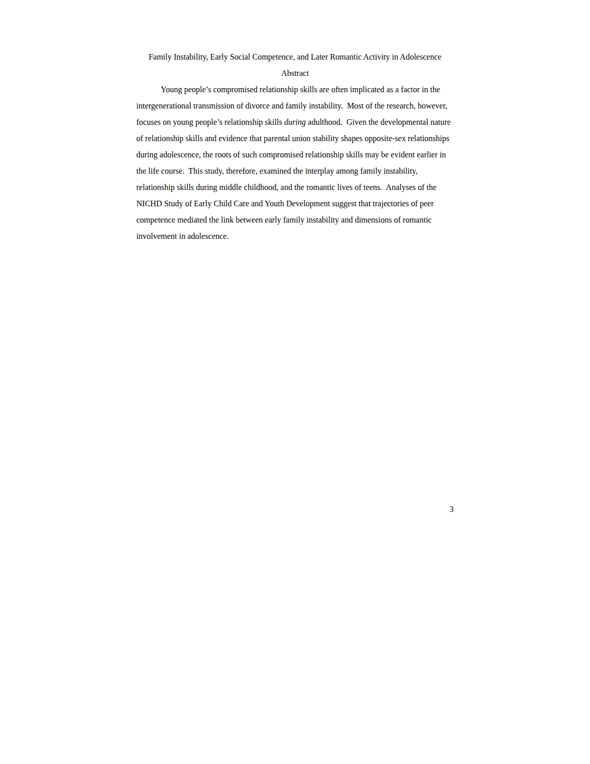Family Instability, Early Social Competence, and Later Romantic Activity in Adolescence
Abstract
Young people’s compromised relationship skills are often implicated as a factor in the intergenerational transmission of divorce and family instability. Most of the research, however, focuses on young people’s relationship skills during adulthood. Given the developmental nature of relationship skills and evidence that parental union stability shapes opposite-sex relationships during adolescence, the roots of such compromised relationship skills may be evident earlier in the life course. This study, therefore, examined the interplay among family instability, relationship skills during middle childhood, and the romantic lives of teens. Analyses of the NICHD Study of Early Child Care and Youth Development suggest that trajectories of peer competence mediated the link between early family instability and dimensions of romantic involvement in adolescence.
3